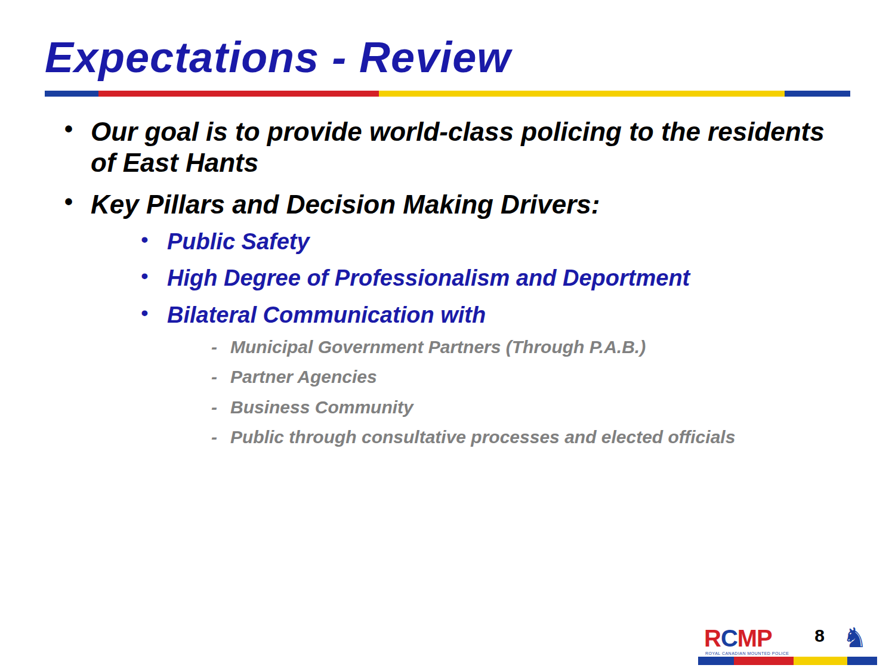Expectations - Review
Our goal is to provide world-class policing to the residents of East Hants
Key Pillars and Decision Making Drivers:
Public Safety
High Degree of Professionalism and Deportment
Bilateral Communication with
Municipal Government Partners (Through P.A.B.)
Partner Agencies
Business Community
Public through consultative processes and elected officials
8
RCMP
ROYAL CANADIAN MOUNTED POLICE
♞